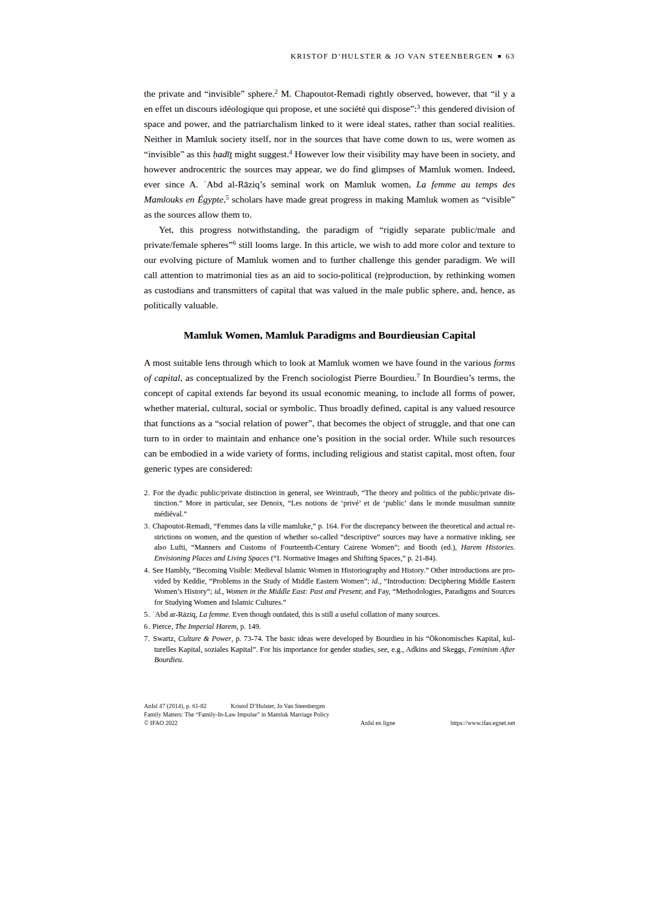KRISTOF D’HULSTER & JO VAN STEENBERGEN ■ 63
the private and “invisible” sphere.2 M. Chapoutot-Remadi rightly observed, however, that “il y a en effet un discours idéologique qui propose, et une société qui dispose”:3 this gendered division of space and power, and the patriarchalism linked to it were ideal states, rather than social realities. Neither in Mamluk society itself, nor in the sources that have come down to us, were women as “invisible” as this ḥadīṯ might suggest.4 However low their visibility may have been in society, and however androcentric the sources may appear, we do find glimpses of Mamluk women. Indeed, ever since A. ʿAbd al-Rāziq’s seminal work on Mamluk women, La femme au temps des Mamlouks en Égypte,5 scholars have made great progress in making Mamluk women as “visible” as the sources allow them to.
Yet, this progress notwithstanding, the paradigm of “rigidly separate public/male and private/female spheres”6 still looms large. In this article, we wish to add more color and texture to our evolving picture of Mamluk women and to further challenge this gender paradigm. We will call attention to matrimonial ties as an aid to socio-political (re)production, by rethinking women as custodians and transmitters of capital that was valued in the male public sphere, and, hence, as politically valuable.
Mamluk Women, Mamluk Paradigms and Bourdieusian Capital
A most suitable lens through which to look at Mamluk women we have found in the various forms of capital, as conceptualized by the French sociologist Pierre Bourdieu.7 In Bourdieu’s terms, the concept of capital extends far beyond its usual economic meaning, to include all forms of power, whether material, cultural, social or symbolic. Thus broadly defined, capital is any valued resource that functions as a “social relation of power”, that becomes the object of struggle, and that one can turn to in order to maintain and enhance one’s position in the social order. While such resources can be embodied in a wide variety of forms, including religious and statist capital, most often, four generic types are considered:
2 For the dyadic public/private distinction in general, see Weintraub, “The theory and politics of the public/private distinction.” More in particular, see Denoix, “Les notions de ‘privé’ et de ‘public’ dans le monde musulman sunnite médiéval.”
3 Chapoutot-Remadi, “Femmes dans la ville mamluke,” p. 164. For the discrepancy between the theoretical and actual restrictions on women, and the question of whether so-called “descriptive” sources may have a normative inkling, see also Lufti, “Manners and Customs of Fourteenth-Century Cairene Women”; and Booth (ed.), Harem Histories. Envisioning Places and Living Spaces (“I. Normative Images and Shifting Spaces,” p. 21-84).
4 See Hambly, “Becoming Visible: Medieval Islamic Women in Historiography and History.” Other introductions are provided by Keddie, “Problems in the Study of Middle Eastern Women”; id., “Introduction: Deciphering Middle Eastern Women’s History”; id., Women in the Middle East: Past and Present; and Fay, “Methodologies, Paradigms and Sources for Studying Women and Islamic Cultures.”
5 ʿAbd ar-Rāziq, La femme. Even though outdated, this is still a useful collation of many sources.
6 Pierce, The Imperial Harem, p. 149.
7 Swartz, Culture & Power, p. 73-74. The basic ideas were developed by Bourdieu in his “Ökonomisches Kapital, kulturelles Kapital, soziales Kapital”. For his importance for gender studies, see, e.g., Adkins and Skeggs, Feminism After Bourdieu.
AnIsl 47 (2014), p. 61-82 Kristof D’Hulster, Jo Van Steenbergen
Family Matters: The “Family-In-Law Impulse” in Mamluk Marriage Policy
© IFAO 2022 AnIsl en ligne https://www.ifao.egnet.net